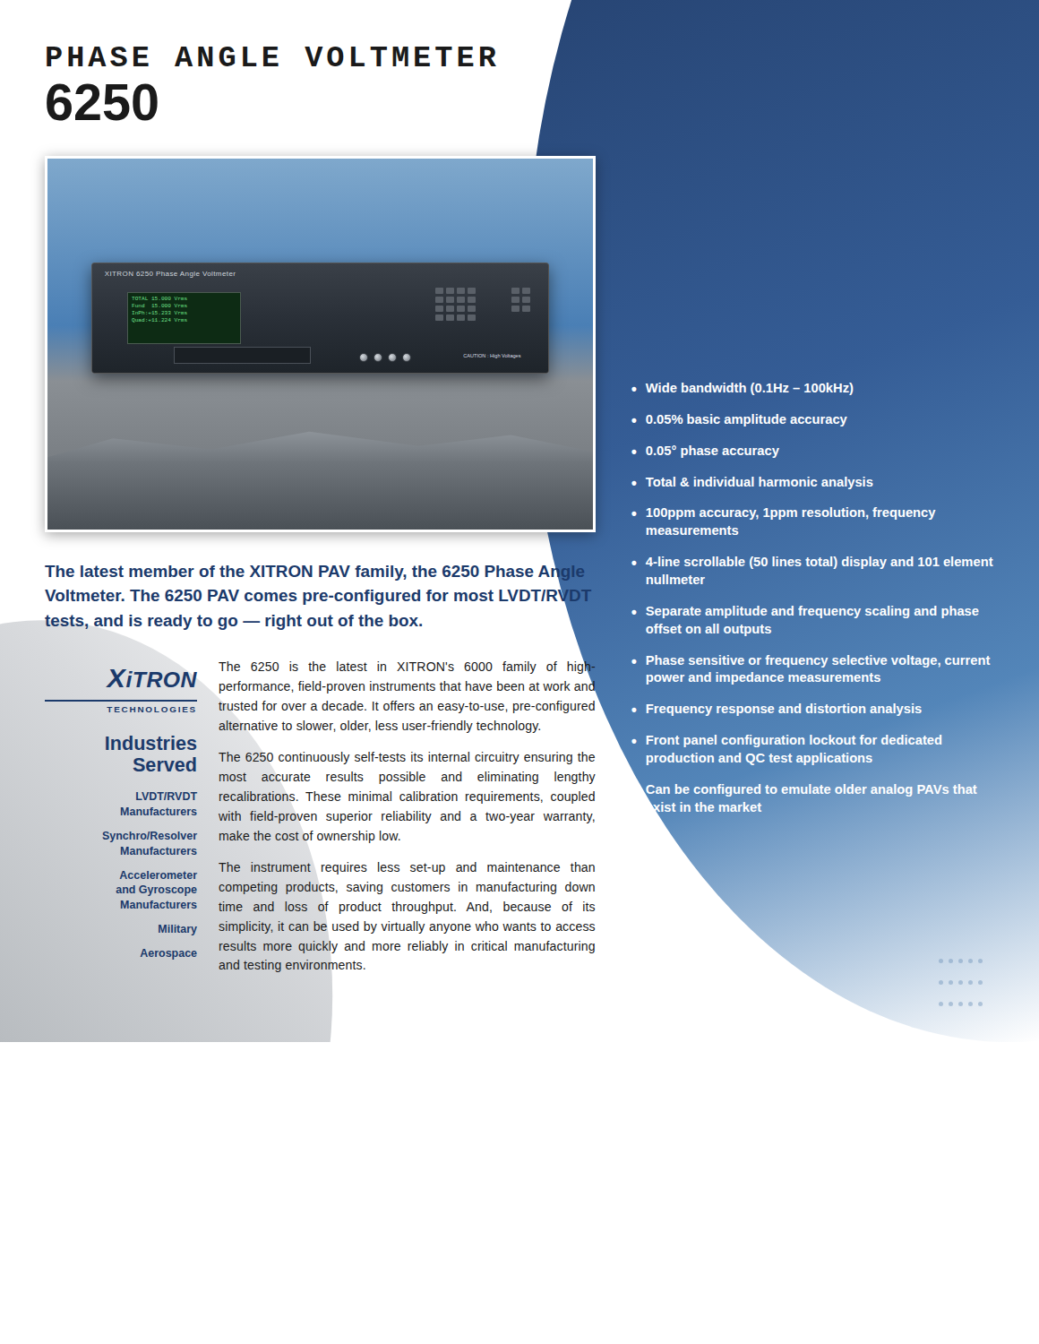Phase Angle Voltmeter
6250
XITRON 6250 Phase Angle Voltmeter
TOTAL 15.000 Vrms
Fund 15.000 Vrms
InPh:+15.233 Vrms
Quad:+11.224 Vrms
CAUTION : High Voltages
The latest member of the XITRON PAV family, the 6250 Phase Angle Voltmeter. The 6250 PAV comes pre-configured for most LVDT/RVDT tests, and is ready to go — right out of the box.
XiTRON
TECHNOLOGIES
Industries
Served
LVDT/RVDT
Manufacturers
Synchro/Resolver
Manufacturers
Accelerometer
and Gyroscope
Manufacturers
Military
Aerospace
The 6250 is the latest in XITRON's 6000 family of high-performance, field-proven instruments that have been at work and trusted for over a decade. It offers an easy-to-use, pre-configured alternative to slower, older, less user-friendly technology.
The 6250 continuously self-tests its internal circuitry ensuring the most accurate results possible and eliminating lengthy recalibrations. These minimal calibration requirements, coupled with field-proven superior reliability and a two-year warranty, make the cost of ownership low.
The instrument requires less set-up and maintenance than competing products, saving customers in manufacturing down time and loss of product throughput. And, because of its simplicity, it can be used by virtually anyone who wants to access results more quickly and more reliably in critical manufacturing and testing environments.
Wide bandwidth (0.1Hz – 100kHz)
0.05% basic amplitude accuracy
0.05° phase accuracy
Total & individual harmonic analysis
100ppm accuracy, 1ppm resolution, frequency measurements
4-line scrollable (50 lines total) display and 101 element nullmeter
Separate amplitude and frequency scaling and phase offset on all outputs
Phase sensitive or frequency selective voltage, current power and impedance measurements
Frequency response and distortion analysis
Front panel configuration lockout for dedicated production and QC test applications
Can be configured to emulate older analog PAVs that exist in the market